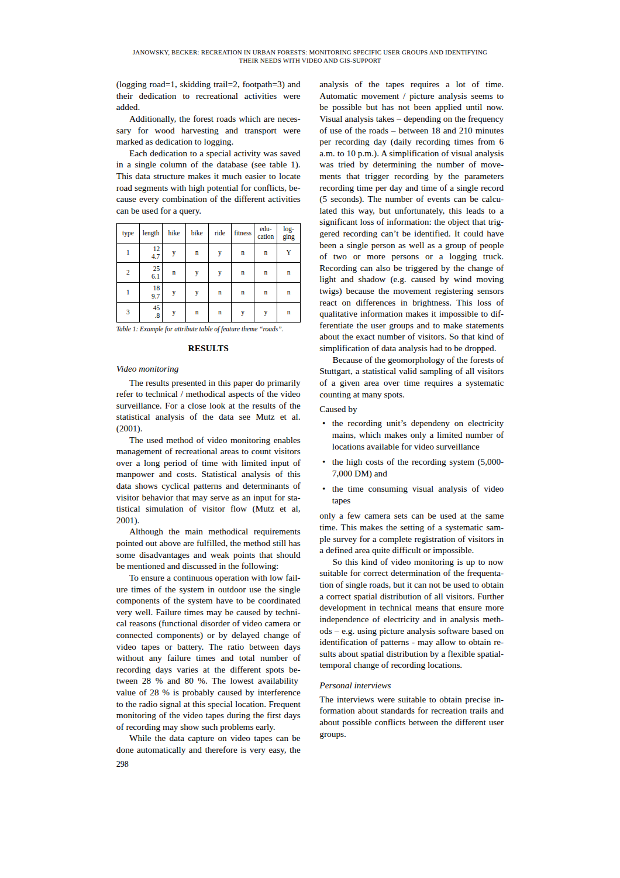Janowsky, Becker: Recreation in Urban Forests: Monitoring Specific User Groups and Identifying
Their Needs with Video and GIS-Support
(logging road=1, skidding trail=2, footpath=3) and their dedication to recreational activities were added.
Additionally, the forest roads which are necessary for wood harvesting and transport were marked as dedication to logging.
Each dedication to a special activity was saved in a single column of the database (see table 1). This data structure makes it much easier to locate road segments with high potential for conflicts, because every combination of the different activities can be used for a query.
| type | length | hike | bike | ride | fitness | edu- cation | log- ging |
| --- | --- | --- | --- | --- | --- | --- | --- |
| 1 | 12 4.7 | y | n | y | n | n | Y |
| 2 | 25 6.1 | n | y | y | n | n | n |
| 1 | 18 9.7 | y | y | n | n | n | n |
| 3 | 45 .8 | y | n | n | y | y | n |
Table 1: Example for attribute table of feature theme “roads”.
Results
Video monitoring
The results presented in this paper do primarily refer to technical / methodical aspects of the video surveillance. For a close look at the results of the statistical analysis of the data see Mutz et al. (2001).
The used method of video monitoring enables management of recreational areas to count visitors over a long period of time with limited input of manpower and costs. Statistical analysis of this data shows cyclical patterns and determinants of visitor behavior that may serve as an input for statistical simulation of visitor flow (Mutz et al, 2001).
Although the main methodical requirements pointed out above are fulfilled, the method still has some disadvantages and weak points that should be mentioned and discussed in the following:
To ensure a continuous operation with low failure times of the system in outdoor use the single components of the system have to be coordinated very well. Failure times may be caused by technical reasons (functional disorder of video camera or connected components) or by delayed change of video tapes or battery. The ratio between days without any failure times and total number of recording days varies at the different spots between 28 % and 80 %. The lowest availability value of 28 % is probably caused by interference to the radio signal at this special location. Frequent monitoring of the video tapes during the first days of recording may show such problems early.
While the data capture on video tapes can be done automatically and therefore is very easy, the analysis of the tapes requires a lot of time. Automatic movement / picture analysis seems to be possible but has not been applied until now. Visual analysis takes – depending on the frequency of use of the roads – between 18 and 210 minutes per recording day (daily recording times from 6 a.m. to 10 p.m.). A simplification of visual analysis was tried by determining the number of movements that trigger recording by the parameters recording time per day and time of a single record (5 seconds). The number of events can be calculated this way, but unfortunately, this leads to a significant loss of information: the object that triggered recording can’t be identified. It could have been a single person as well as a group of people of two or more persons or a logging truck. Recording can also be triggered by the change of light and shadow (e.g. caused by wind moving twigs) because the movement registering sensors react on differences in brightness. This loss of qualitative information makes it impossible to differentiate the user groups and to make statements about the exact number of visitors. So that kind of simplification of data analysis had to be dropped.
Because of the geomorphology of the forests of Stuttgart, a statistical valid sampling of all visitors of a given area over time requires a systematic counting at many spots.
Caused by
the recording unit’s dependeny on electricity mains, which makes only a limited number of locations available for video surveillance
the high costs of the recording system (5,000-7,000 DM) and
the time consuming visual analysis of video tapes
only a few camera sets can be used at the same time. This makes the setting of a systematic sample survey for a complete registration of visitors in a defined area quite difficult or impossible.
So this kind of video monitoring is up to now suitable for correct determination of the frequentation of single roads, but it can not be used to obtain a correct spatial distribution of all visitors. Further development in technical means that ensure more independence of electricity and in analysis methods – e.g. using picture analysis software based on identification of patterns - may allow to obtain results about spatial distribution by a flexible spatial-temporal change of recording locations.
Personal interviews
The interviews were suitable to obtain precise information about standards for recreation trails and about possible conflicts between the different user groups.
298